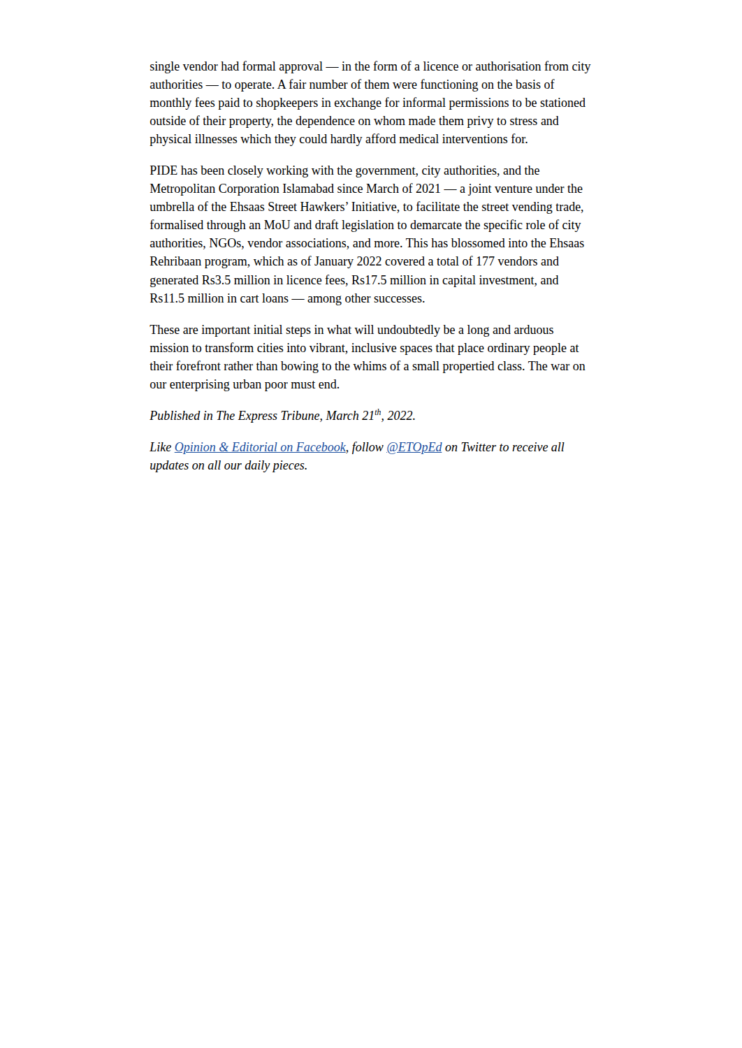single vendor had formal approval — in the form of a licence or authorisation from city authorities — to operate. A fair number of them were functioning on the basis of monthly fees paid to shopkeepers in exchange for informal permissions to be stationed outside of their property, the dependence on whom made them privy to stress and physical illnesses which they could hardly afford medical interventions for.
PIDE has been closely working with the government, city authorities, and the Metropolitan Corporation Islamabad since March of 2021 — a joint venture under the umbrella of the Ehsaas Street Hawkers’ Initiative, to facilitate the street vending trade, formalised through an MoU and draft legislation to demarcate the specific role of city authorities, NGOs, vendor associations, and more. This has blossomed into the Ehsaas Rehribaan program, which as of January 2022 covered a total of 177 vendors and generated Rs3.5 million in licence fees, Rs17.5 million in capital investment, and Rs11.5 million in cart loans — among other successes.
These are important initial steps in what will undoubtedly be a long and arduous mission to transform cities into vibrant, inclusive spaces that place ordinary people at their forefront rather than bowing to the whims of a small propertied class. The war on our enterprising urban poor must end.
Published in The Express Tribune, March 21th, 2022.
Like Opinion & Editorial on Facebook, follow @ETOpEd on Twitter to receive all updates on all our daily pieces.